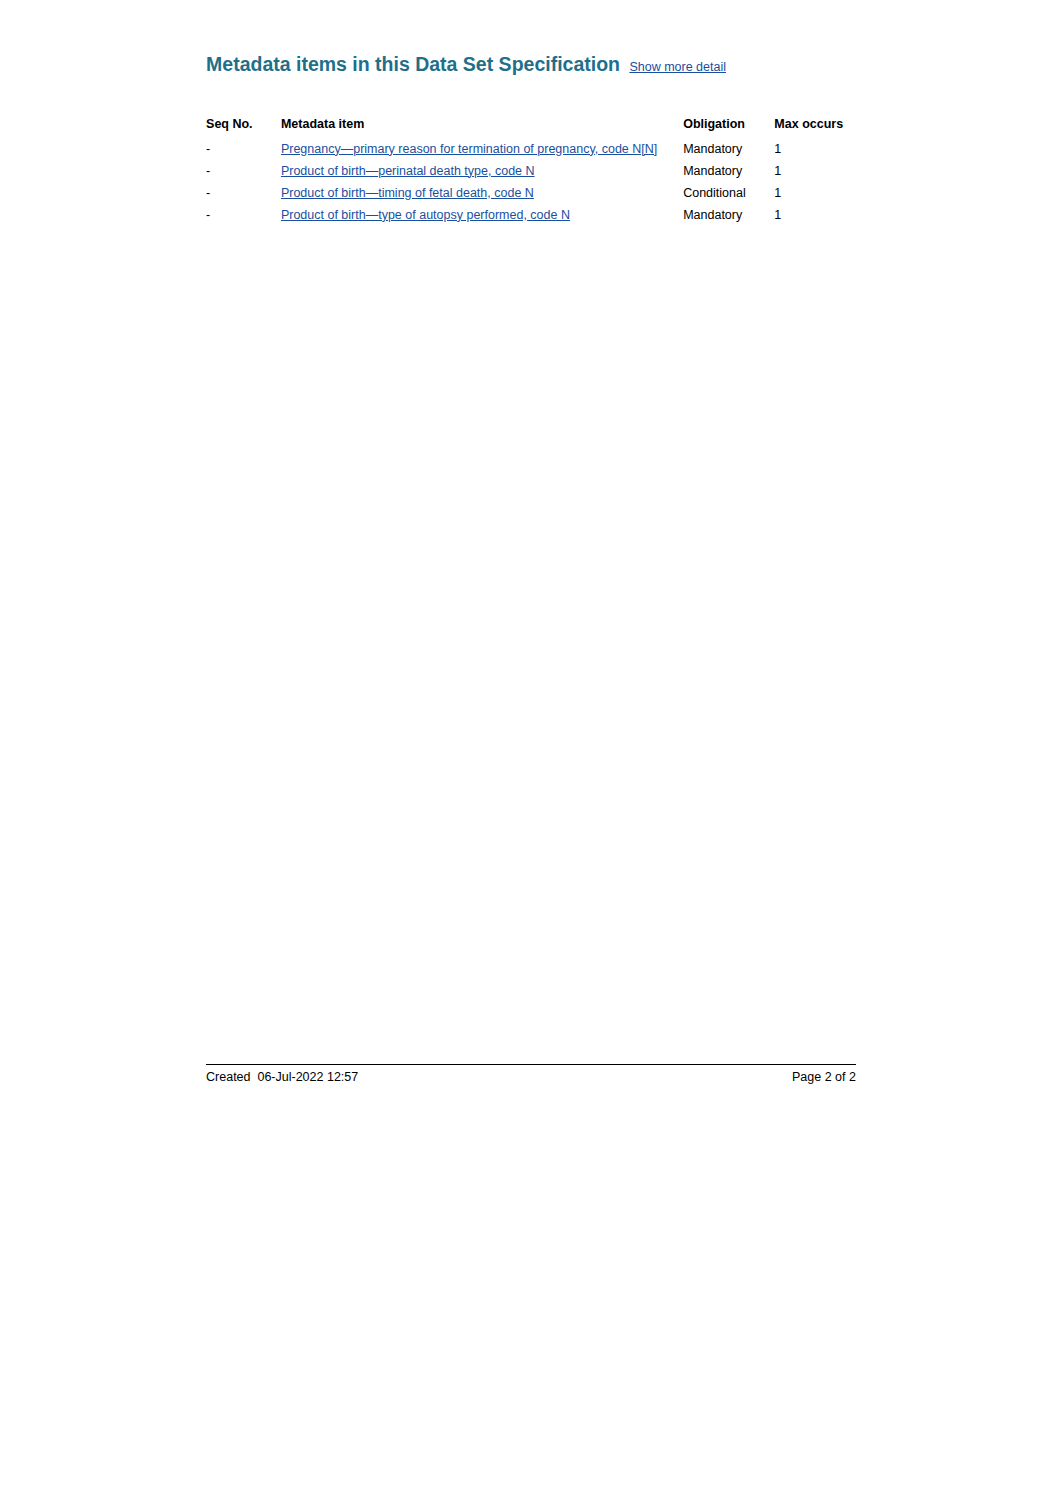Metadata items in this Data Set Specification Show more detail
| Seq No. | Metadata item | Obligation | Max occurs |
| --- | --- | --- | --- |
| - | Pregnancy—primary reason for termination of pregnancy, code N[N] | Mandatory | 1 |
| - | Product of birth—perinatal death type, code N | Mandatory | 1 |
| - | Product of birth—timing of fetal death, code N | Conditional | 1 |
| - | Product of birth—type of autopsy performed, code N | Mandatory | 1 |
Created 06-Jul-2022 12:57 Page 2 of 2